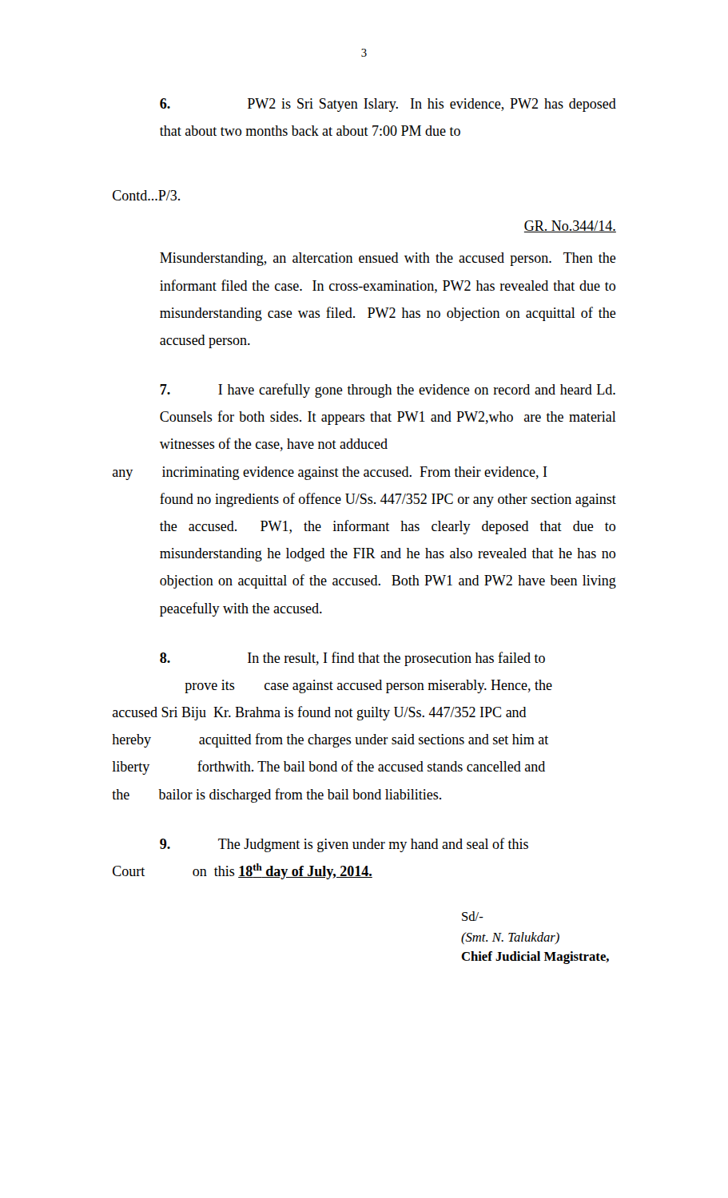3
6. PW2 is Sri Satyen Islary. In his evidence, PW2 has deposed that about two months back at about 7:00 PM due to
Contd...P/3.
GR. No.344/14.
Misunderstanding, an altercation ensued with the accused person. Then the informant filed the case. In cross-examination, PW2 has revealed that due to misunderstanding case was filed. PW2 has no objection on acquittal of the accused person.
7. I have carefully gone through the evidence on record and heard Ld. Counsels for both sides. It appears that PW1 and PW2,who are the material witnesses of the case, have not adduced
any incriminating evidence against the accused. From their evidence, I
found no ingredients of offence U/Ss. 447/352 IPC or any other section against the accused. PW1, the informant has clearly deposed that due to misunderstanding he lodged the FIR and he has also revealed that he has no objection on acquittal of the accused. Both PW1 and PW2 have been living peacefully with the accused.
8. In the result, I find that the prosecution has failed to
prove its case against accused person miserably. Hence, the
accused Sri Biju Kr. Brahma is found not guilty U/Ss. 447/352 IPC and
hereby acquitted from the charges under said sections and set him at
liberty forthwith. The bail bond of the accused stands cancelled and
the bailor is discharged from the bail bond liabilities.
9. The Judgment is given under my hand and seal of this
Court on this 18th day of July, 2014.
Sd/-
(Smt. N. Talukdar)
Chief Judicial Magistrate,